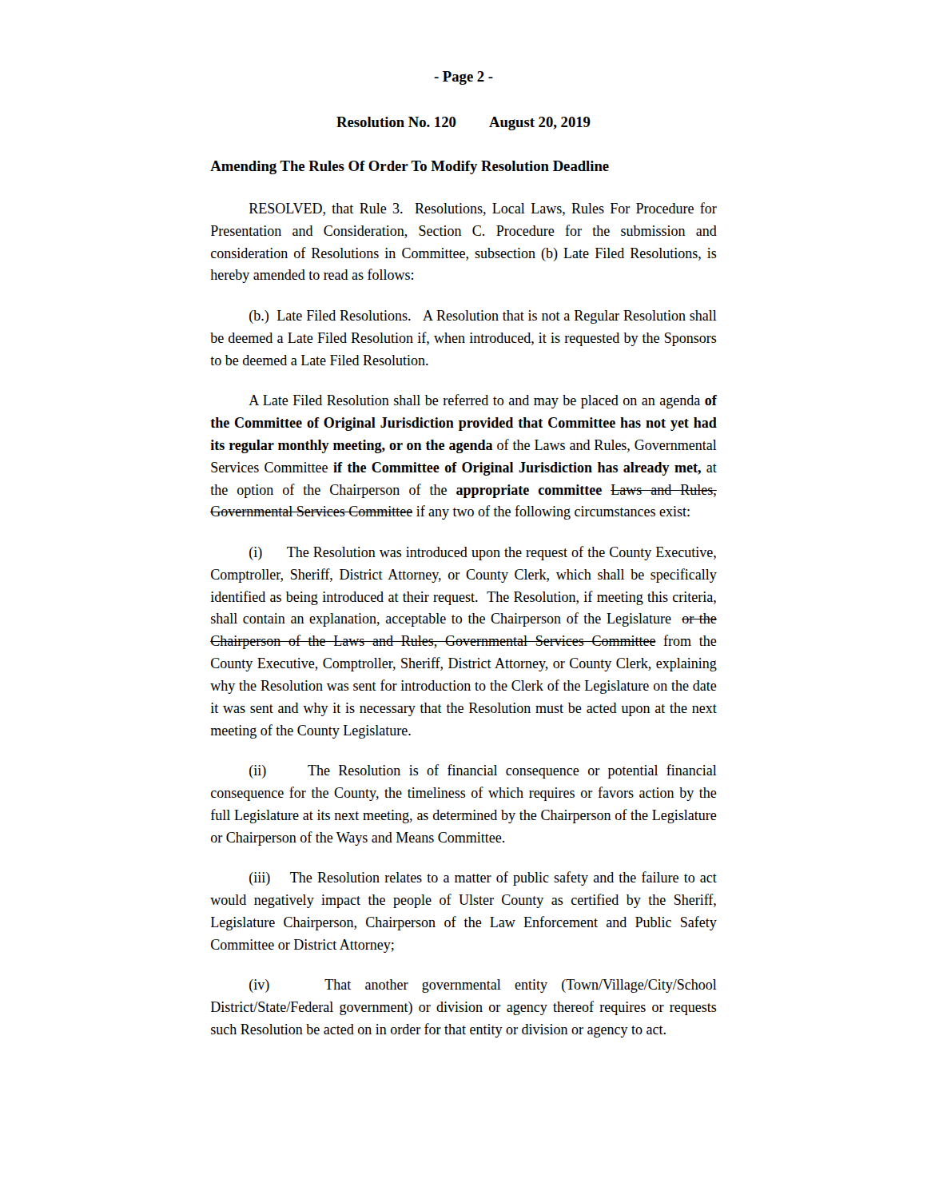- Page 2 -
Resolution No. 120 August 20, 2019
Amending The Rules Of Order To Modify Resolution Deadline
RESOLVED, that Rule 3. Resolutions, Local Laws, Rules For Procedure for Presentation and Consideration, Section C. Procedure for the submission and consideration of Resolutions in Committee, subsection (b) Late Filed Resolutions, is hereby amended to read as follows:
(b.) Late Filed Resolutions. A Resolution that is not a Regular Resolution shall be deemed a Late Filed Resolution if, when introduced, it is requested by the Sponsors to be deemed a Late Filed Resolution.
A Late Filed Resolution shall be referred to and may be placed on an agenda of the Committee of Original Jurisdiction provided that Committee has not yet had its regular monthly meeting, or on the agenda of the Laws and Rules, Governmental Services Committee if the Committee of Original Jurisdiction has already met, at the option of the Chairperson of the appropriate committee Laws and Rules, Governmental Services Committee if any two of the following circumstances exist:
(i) The Resolution was introduced upon the request of the County Executive, Comptroller, Sheriff, District Attorney, or County Clerk, which shall be specifically identified as being introduced at their request. The Resolution, if meeting this criteria, shall contain an explanation, acceptable to the Chairperson of the Legislature or the Chairperson of the Laws and Rules, Governmental Services Committee from the County Executive, Comptroller, Sheriff, District Attorney, or County Clerk, explaining why the Resolution was sent for introduction to the Clerk of the Legislature on the date it was sent and why it is necessary that the Resolution must be acted upon at the next meeting of the County Legislature.
(ii) The Resolution is of financial consequence or potential financial consequence for the County, the timeliness of which requires or favors action by the full Legislature at its next meeting, as determined by the Chairperson of the Legislature or Chairperson of the Ways and Means Committee.
(iii) The Resolution relates to a matter of public safety and the failure to act would negatively impact the people of Ulster County as certified by the Sheriff, Legislature Chairperson, Chairperson of the Law Enforcement and Public Safety Committee or District Attorney;
(iv) That another governmental entity (Town/Village/City/School District/State/Federal government) or division or agency thereof requires or requests such Resolution be acted on in order for that entity or division or agency to act.